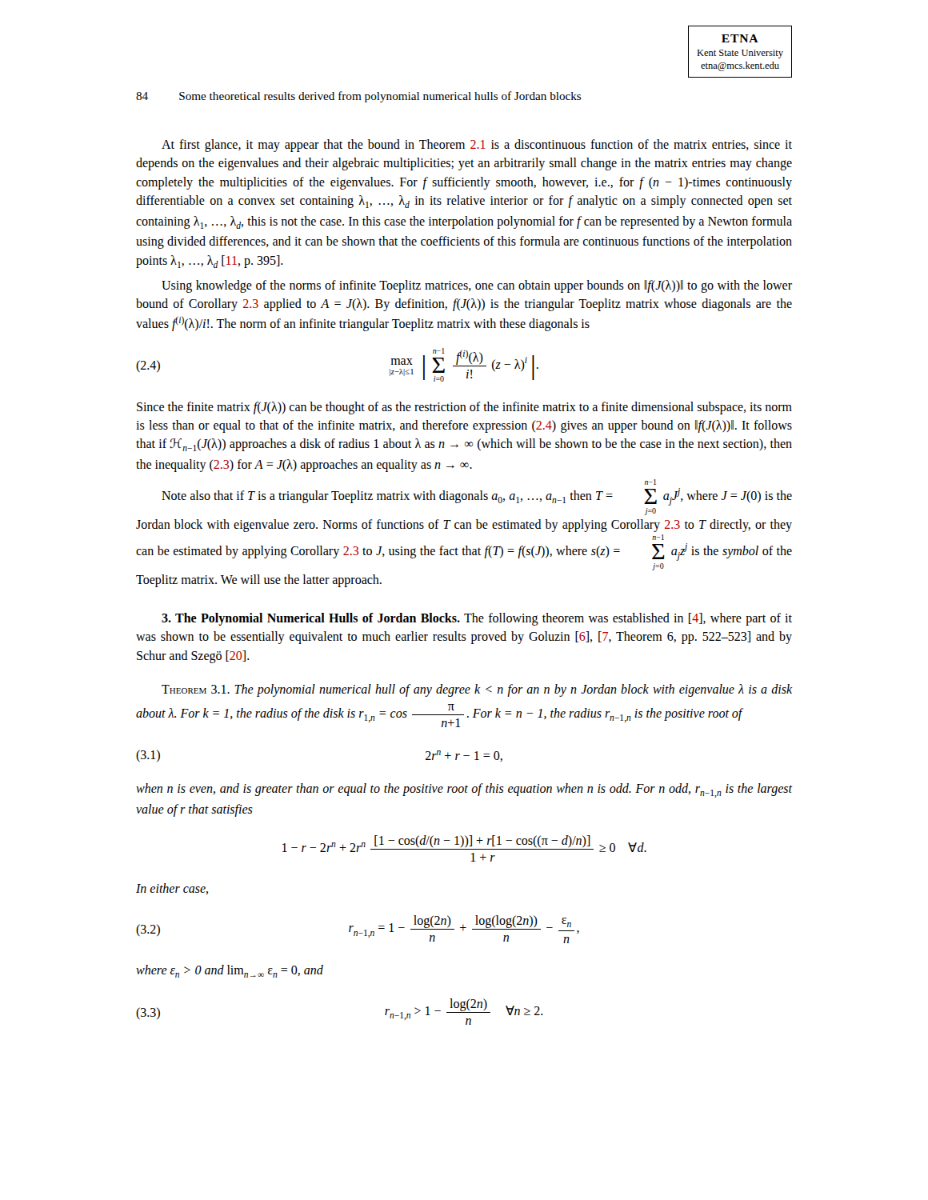ETNA
Kent State University
etna@mcs.kent.edu
84 Some theoretical results derived from polynomial numerical hulls of Jordan blocks
At first glance, it may appear that the bound in Theorem 2.1 is a discontinuous function of the matrix entries, since it depends on the eigenvalues and their algebraic multiplicities; yet an arbitrarily small change in the matrix entries may change completely the multiplicities of the eigenvalues. For f sufficiently smooth, however, i.e., for f (n − 1)-times continuously differentiable on a convex set containing λ1, …, λd in its relative interior or for f analytic on a simply connected open set containing λ1, …, λd, this is not the case. In this case the interpolation polynomial for f can be represented by a Newton formula using divided differences, and it can be shown that the coefficients of this formula are continuous functions of the interpolation points λ1, …, λd [11, p. 395].
Using knowledge of the norms of infinite Toeplitz matrices, one can obtain upper bounds on ‖f(J(λ))‖ to go with the lower bound of Corollary 2.3 applied to A = J(λ). By definition, f(J(λ)) is the triangular Toeplitz matrix whose diagonals are the values f(i)(λ)/i!. The norm of an infinite triangular Toeplitz matrix with these diagonals is
(2.4) max|z−λ|≤1 | n−1 Σi=0 f(i)(λ) i! (z − λ)i |.
Since the finite matrix f(J(λ)) can be thought of as the restriction of the infinite matrix to a finite dimensional subspace, its norm is less than or equal to that of the infinite matrix, and therefore expression (2.4) gives an upper bound on ‖f(J(λ))‖. It follows that if ℋn−1(J(λ)) approaches a disk of radius 1 about λ as n → ∞ (which will be shown to be the case in the next section), then the inequality (2.3) for A = J(λ) approaches an equality as n → ∞.
Note also that if T is a triangular Toeplitz matrix with diagonals a0, a1, …, an−1 then T = n−1 Σj=0 ajJj, where J = J(0) is the Jordan block with eigenvalue zero. Norms of functions of T can be estimated by applying Corollary 2.3 to T directly, or they can be estimated by applying Corollary 2.3 to J, using the fact that f(T) = f(s(J)), where s(z) = n−1 Σj=0 ajzj is the symbol of the Toeplitz matrix. We will use the latter approach.
3. The Polynomial Numerical Hulls of Jordan Blocks. The following theorem was established in [4], where part of it was shown to be essentially equivalent to much earlier results proved by Goluzin [6], [7, Theorem 6, pp. 522–523] and by Schur and Szegö [20].
Theorem 3.1. The polynomial numerical hull of any degree k < n for an n by n Jordan block with eigenvalue λ is a disk about λ. For k = 1, the radius of the disk is r1,n = cos πn+1. For k = n − 1, the radius rn−1,n is the positive root of
(3.1) 2rn + r − 1 = 0,
when n is even, and is greater than or equal to the positive root of this equation when n is odd. For n odd, rn−1,n is the largest value of r that satisfies
1 − r − 2rn + 2rn [1 − cos(d/(n − 1))] + r[1 − cos((π − d)/n)] 1 + r ≥ 0 ∀d.
In either case,
(3.2) rn−1,n = 1 − log(2n) n + log(log(2n)) n − εn n,
where εn > 0 and limn→∞ εn = 0, and
(3.3) rn−1,n > 1 − log(2n) n ∀n ≥ 2.